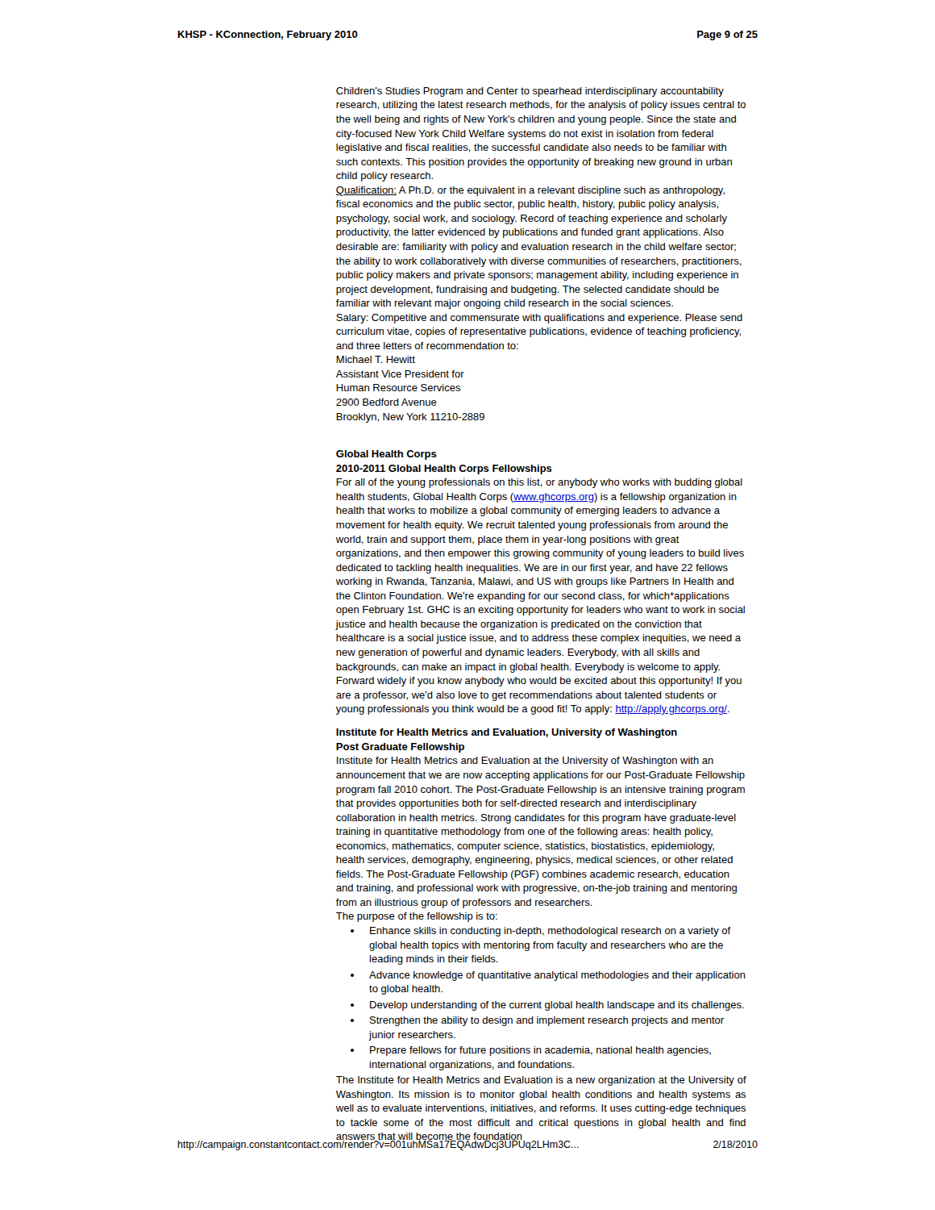KHSP - KConnection, February 2010
Page 9 of 25
Children's Studies Program and Center to spearhead interdisciplinary accountability research, utilizing the latest research methods, for the analysis of policy issues central to the well being and rights of New York's children and young people. Since the state and city-focused New York Child Welfare systems do not exist in isolation from federal legislative and fiscal realities, the successful candidate also needs to be familiar with such contexts. This position provides the opportunity of breaking new ground in urban child policy research.
Qualification: A Ph.D. or the equivalent in a relevant discipline such as anthropology, fiscal economics and the public sector, public health, history, public policy analysis, psychology, social work, and sociology. Record of teaching experience and scholarly productivity, the latter evidenced by publications and funded grant applications. Also desirable are: familiarity with policy and evaluation research in the child welfare sector; the ability to work collaboratively with diverse communities of researchers, practitioners, public policy makers and private sponsors; management ability, including experience in project development, fundraising and budgeting. The selected candidate should be familiar with relevant major ongoing child research in the social sciences.
Salary: Competitive and commensurate with qualifications and experience. Please send curriculum vitae, copies of representative publications, evidence of teaching proficiency, and three letters of recommendation to:
Michael T. Hewitt
Assistant Vice President for
Human Resource Services
2900 Bedford Avenue
Brooklyn, New York 11210-2889
Global Health Corps
2010-2011 Global Health Corps Fellowships
For all of the young professionals on this list, or anybody who works with budding global health students, Global Health Corps (www.ghcorps.org) is a fellowship organization in health that works to mobilize a global community of emerging leaders to advance a movement for health equity. We recruit talented young professionals from around the world, train and support them, place them in year-long positions with great organizations, and then empower this growing community of young leaders to build lives dedicated to tackling health inequalities. We are in our first year, and have 22 fellows working in Rwanda, Tanzania, Malawi, and US with groups like Partners In Health and the Clinton Foundation. We're expanding for our second class, for which*applications open February 1st. GHC is an exciting opportunity for leaders who want to work in social justice and health because the organization is predicated on the conviction that healthcare is a social justice issue, and to address these complex inequities, we need a new generation of powerful and dynamic leaders. Everybody, with all skills and backgrounds, can make an impact in global health. Everybody is welcome to apply. Forward widely if you know anybody who would be excited about this opportunity! If you are a professor, we'd also love to get recommendations about talented students or young professionals you think would be a good fit! To apply: http://apply.ghcorps.org/.
Institute for Health Metrics and Evaluation, University of Washington
Post Graduate Fellowship
Institute for Health Metrics and Evaluation at the University of Washington with an announcement that we are now accepting applications for our Post-Graduate Fellowship program fall 2010 cohort. The Post-Graduate Fellowship is an intensive training program that provides opportunities both for self-directed research and interdisciplinary collaboration in health metrics. Strong candidates for this program have graduate-level training in quantitative methodology from one of the following areas: health policy, economics, mathematics, computer science, statistics, biostatistics, epidemiology, health services, demography, engineering, physics, medical sciences, or other related fields. The Post-Graduate Fellowship (PGF) combines academic research, education and training, and professional work with progressive, on-the-job training and mentoring from an illustrious group of professors and researchers.
The purpose of the fellowship is to:
Enhance skills in conducting in-depth, methodological research on a variety of global health topics with mentoring from faculty and researchers who are the leading minds in their fields.
Advance knowledge of quantitative analytical methodologies and their application to global health.
Develop understanding of the current global health landscape and its challenges.
Strengthen the ability to design and implement research projects and mentor junior researchers.
Prepare fellows for future positions in academia, national health agencies, international organizations, and foundations.
The Institute for Health Metrics and Evaluation is a new organization at the University of Washington. Its mission is to monitor global health conditions and health systems as well as to evaluate interventions, initiatives, and reforms. It uses cutting-edge techniques to tackle some of the most difficult and critical questions in global health and find answers that will become the foundation
http://campaign.constantcontact.com/render?v=001uhMSa17EQAdwDcj3UPUq2LHm3C...
2/18/2010